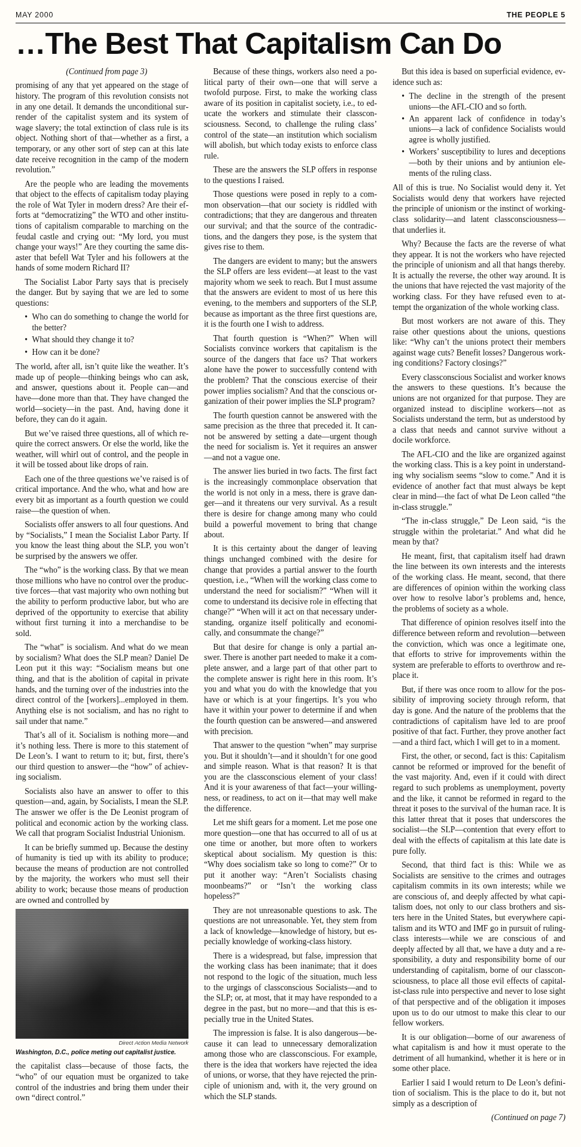May 2000
The People 5
…The Best That Capitalism Can Do
(Continued from page 3)
promising of any that yet appeared on the stage of history. The program of this revolution consists not in any one detail. It demands the unconditional surrender of the capitalist system and its system of wage slavery; the total extinction of class rule is its object. Nothing short of that—whether as a first, a temporary, or any other sort of step can at this late date receive recognition in the camp of the modern revolution.”
Are the people who are leading the movements that object to the effects of capitalism today playing the role of Wat Tyler in modern dress? Are their efforts at “democratizing” the WTO and other institutions of capitalism comparable to marching on the feudal castle and crying out: “My lord, you must change your ways!” Are they courting the same disaster that befell Wat Tyler and his followers at the hands of some modern Richard II?
The Socialist Labor Party says that is precisely the danger. But by saying that we are led to some questions:
Who can do something to change the world for the better?
What should they change it to?
How can it be done?
The world, after all, isn’t quite like the weather. It’s made up of people—thinking beings who can ask, and answer, questions about it. People can—and have—done more than that. They have changed the world—society—in the past. And, having done it before, they can do it again.
But we’ve raised three questions, all of which require the correct answers. Or else the world, like the weather, will whirl out of control, and the people in it will be tossed about like drops of rain.
Each one of the three questions we’ve raised is of critical importance. And the who, what and how are every bit as important as a fourth question we could raise—the question of when.
Socialists offer answers to all four questions. And by “Socialists,” I mean the Socialist Labor Party. If you know the least thing about the SLP, you won’t be surprised by the answers we offer.
The “who” is the working class. By that we mean those millions who have no control over the productive forces—that vast majority who own nothing but the ability to perform productive labor, but who are deprived of the opportunity to exercise that ability without first turning it into a merchandise to be sold.
The “what” is socialism. And what do we mean by socialism? What does the SLP mean? Daniel De Leon put it this way: “Socialism means but one thing, and that is the abolition of capital in private hands, and the turning over of the industries into the direct control of the [workers]...employed in them. Anything else is not socialism, and has no right to sail under that name.”
That’s all of it. Socialism is nothing more—and it’s nothing less. There is more to this statement of De Leon’s. I want to return to it; but, first, there’s our third question to answer—the “how” of achieving socialism.
Socialists also have an answer to offer to this question—and, again, by Socialists, I mean the SLP. The answer we offer is the De Leonist program of political and economic action by the working class. We call that program Socialist Industrial Unionism.
It can be briefly summed up. Because the destiny of humanity is tied up with its ability to produce; because the means of production are not controlled by the majority, the workers who must sell their ability to work; because those means of production are owned and controlled by
Direct Action Media Network
Washington, D.C., police meting out capitalist justice.
the capitalist class—because of those facts, the “who” of our equation must be organized to take control of the industries and bring them under their own “direct control.”
Because of these things, workers also need a political party of their own—one that will serve a twofold purpose. First, to make the working class aware of its position in capitalist society, i.e., to educate the workers and stimulate their classconsciousness. Second, to challenge the ruling class’ control of the state—an institution which socialism will abolish, but which today exists to enforce class rule.
These are the answers the SLP offers in response to the questions I raised.
Those questions were posed in reply to a common observation—that our society is riddled with contradictions; that they are dangerous and threaten our survival; and that the source of the contradictions, and the dangers they pose, is the system that gives rise to them.
The dangers are evident to many; but the answers the SLP offers are less evident—at least to the vast majority whom we seek to reach. But I must assume that the answers are evident to most of us here this evening, to the members and supporters of the SLP, because as important as the three first questions are, it is the fourth one I wish to address.
That fourth question is “When?” When will Socialists convince workers that capitalism is the source of the dangers that face us? That workers alone have the power to successfully contend with the problem? That the conscious exercise of their power implies socialism? And that the conscious organization of their power implies the SLP program?
The fourth question cannot be answered with the same precision as the three that preceded it. It cannot be answered by setting a date—urgent though the need for socialism is. Yet it requires an answer—and not a vague one.
The answer lies buried in two facts. The first fact is the increasingly commonplace observation that the world is not only in a mess, there is grave danger—and it threatens our very survival. As a result there is desire for change among many who could build a powerful movement to bring that change about.
It is this certainty about the danger of leaving things unchanged combined with the desire for change that provides a partial answer to the fourth question, i.e., “When will the working class come to understand the need for socialism?” “When will it come to understand its decisive role in effecting that change?” “When will it act on that necessary understanding, organize itself politically and economically, and consummate the change?”
But that desire for change is only a partial answer. There is another part needed to make it a complete answer, and a large part of that other part to the complete answer is right here in this room. It’s you and what you do with the knowledge that you have or which is at your fingertips. It’s you who have it within your power to determine if and when the fourth question can be answered—and answered with precision.
That answer to the question “when” may surprise you. But it shouldn’t—and it shouldn’t for one good and simple reason. What is that reason? It is that you are the classconscious element of your class! And it is your awareness of that fact—your willingness, or readiness, to act on it—that may well make the difference.
Let me shift gears for a moment. Let me pose one more question—one that has occurred to all of us at one time or another, but more often to workers skeptical about socialism. My question is this: “Why does socialism take so long to come?” Or to put it another way: “Aren’t Socialists chasing moonbeams?” or “Isn’t the working class hopeless?”
They are not unreasonable questions to ask. The questions are not unreasonable. Yet, they stem from a lack of knowledge—knowledge of history, but especially knowledge of working-class history.
There is a widespread, but false, impression that the working class has been inanimate; that it does not respond to the logic of the situation, much less to the urgings of classconscious Socialists—and to the SLP; or, at most, that it may have responded to a degree in the past, but no more—and that this is especially true in the United States.
The impression is false. It is also dangerous—because it can lead to unnecessary demoralization among those who are classconscious. For example, there is the idea that workers have rejected the idea of unions, or worse, that they have rejected the principle of unionism and, with it, the very ground on which the SLP stands.
But this idea is based on superficial evidence, evidence such as:
The decline in the strength of the present unions—the AFL-CIO and so forth.
An apparent lack of confidence in today’s unions—a lack of confidence Socialists would agree is wholly justified.
Workers’ susceptibility to lures and deceptions—both by their unions and by antiunion elements of the ruling class.
All of this is true. No Socialist would deny it. Yet Socialists would deny that workers have rejected the principle of unionism or the instinct of working-class solidarity—and latent classconsciousness—that underlies it.
Why? Because the facts are the reverse of what they appear. It is not the workers who have rejected the principle of unionism and all that hangs thereby. It is actually the reverse, the other way around. It is the unions that have rejected the vast majority of the working class. For they have refused even to attempt the organization of the whole working class.
But most workers are not aware of this. They raise other questions about the unions, questions like: “Why can’t the unions protect their members against wage cuts? Benefit losses? Dangerous working conditions? Factory closings?”
Every classconscious Socialist and worker knows the answers to these questions. It’s because the unions are not organized for that purpose. They are organized instead to discipline workers—not as Socialists understand the term, but as understood by a class that needs and cannot survive without a docile workforce.
The AFL-CIO and the like are organized against the working class. This is a key point in understanding why socialism seems “slow to come.” And it is evidence of another fact that must always be kept clear in mind—the fact of what De Leon called “the in-class struggle.”
“The in-class struggle,” De Leon said, “is the struggle within the proletariat.” And what did he mean by that?
He meant, first, that capitalism itself had drawn the line between its own interests and the interests of the working class. He meant, second, that there are differences of opinion within the working class over how to resolve labor’s problems and, hence, the problems of society as a whole.
That difference of opinion resolves itself into the difference between reform and revolution—between the conviction, which was once a legitimate one, that efforts to strive for improvements within the system are preferable to efforts to overthrow and replace it.
But, if there was once room to allow for the possibility of improving society through reform, that day is gone. And the nature of the problems that the contradictions of capitalism have led to are proof positive of that fact. Further, they prove another fact—and a third fact, which I will get to in a moment.
First, the other, or second, fact is this: Capitalism cannot be reformed or improved for the benefit of the vast majority. And, even if it could with direct regard to such problems as unemployment, poverty and the like, it cannot be reformed in regard to the threat it poses to the survival of the human race. It is this latter threat that it poses that underscores the socialist—the SLP—contention that every effort to deal with the effects of capitalism at this late date is pure folly.
Second, that third fact is this: While we as Socialists are sensitive to the crimes and outrages capitalism commits in its own interests; while we are conscious of, and deeply affected by what capitalism does, not only to our class brothers and sisters here in the United States, but everywhere capitalism and its WTO and IMF go in pursuit of ruling-class interests—while we are conscious of and deeply affected by all that, we have a duty and a responsibility, a duty and responsibility borne of our understanding of capitalism, borne of our classconsciousness, to place all those evil effects of capitalist-class rule into perspective and never to lose sight of that perspective and of the obligation it imposes upon us to do our utmost to make this clear to our fellow workers.
It is our obligation—borne of our awareness of what capitalism is and how it must operate to the detriment of all humankind, whether it is here or in some other place.
Earlier I said I would return to De Leon’s definition of socialism. This is the place to do it, but not simply as a description of
(Continued on page 7)